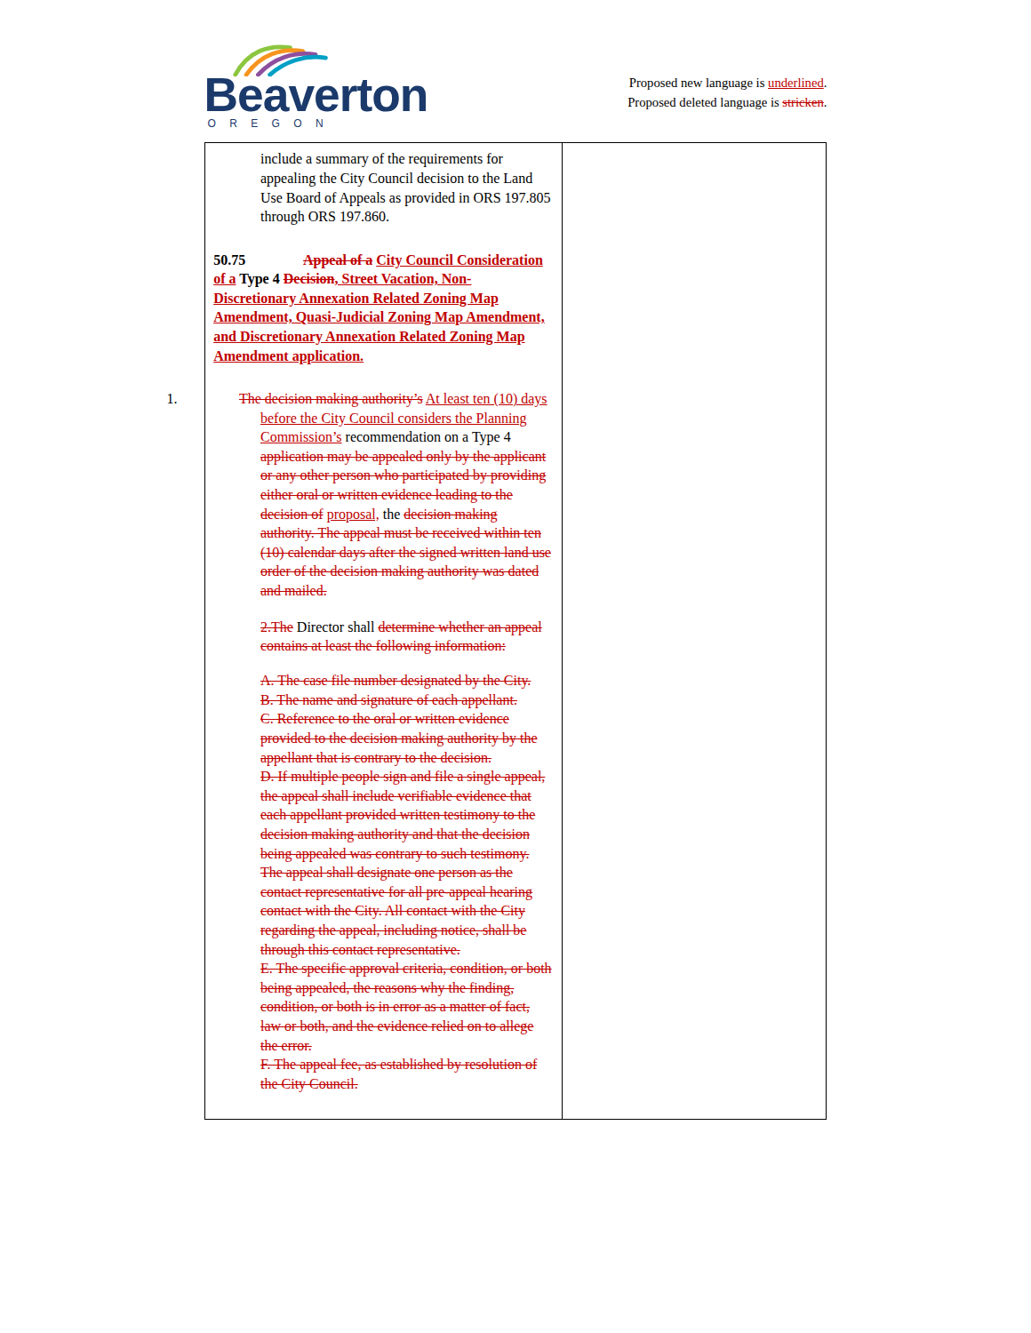Beaverton
O R E G O N
Proposed new language is underlined.
Proposed deleted language is stricken.
| include a summary of the requirements for appealing the City Council decision to the Land Use Board of Appeals as provided in ORS 197.805 through ORS 197.860. 50.75 Appeal of a City Council Consideration of a Type 4 Decision , Street Vacation, Non-Discretionary Annexation Related Zoning Map Amendment, Quasi-Judicial Zoning Map Amendment, and Discretionary Annexation Related Zoning Map Amendment application. 1. The decision making authority’s At least ten (10) days before the City Council considers the Planning Commission’s recommendation on a Type 4 application may be appealed only by the applicant or any other person who participated by providing either oral or written evidence leading to the decision of proposal, the decision making authority. The appeal must be received within ten (10) calendar days after the signed written land use order of the decision making authority was dated and mailed. 2.The Director shall determine whether an appeal contains at least the following information: A. The case file number designated by the City. B. The name and signature of each appellant. C. Reference to the oral or written evidence provided to the decision making authority by the appellant that is contrary to the decision. D. If multiple people sign and file a single appeal, the appeal shall include verifiable evidence that each appellant provided written testimony to the decision making authority and that the decision being appealed was contrary to such testimony. The appeal shall designate one person as the contact representative for all pre-appeal hearing contact with the City. All contact with the City regarding the appeal, including notice, shall be through this contact representative. E. The specific approval criteria, condition, or both being appealed, the reasons why the finding, condition, or both is in error as a matter of fact, law or both, and the evidence relied on to allege the error. F. The appeal fee, as established by resolution of the City Council. | |